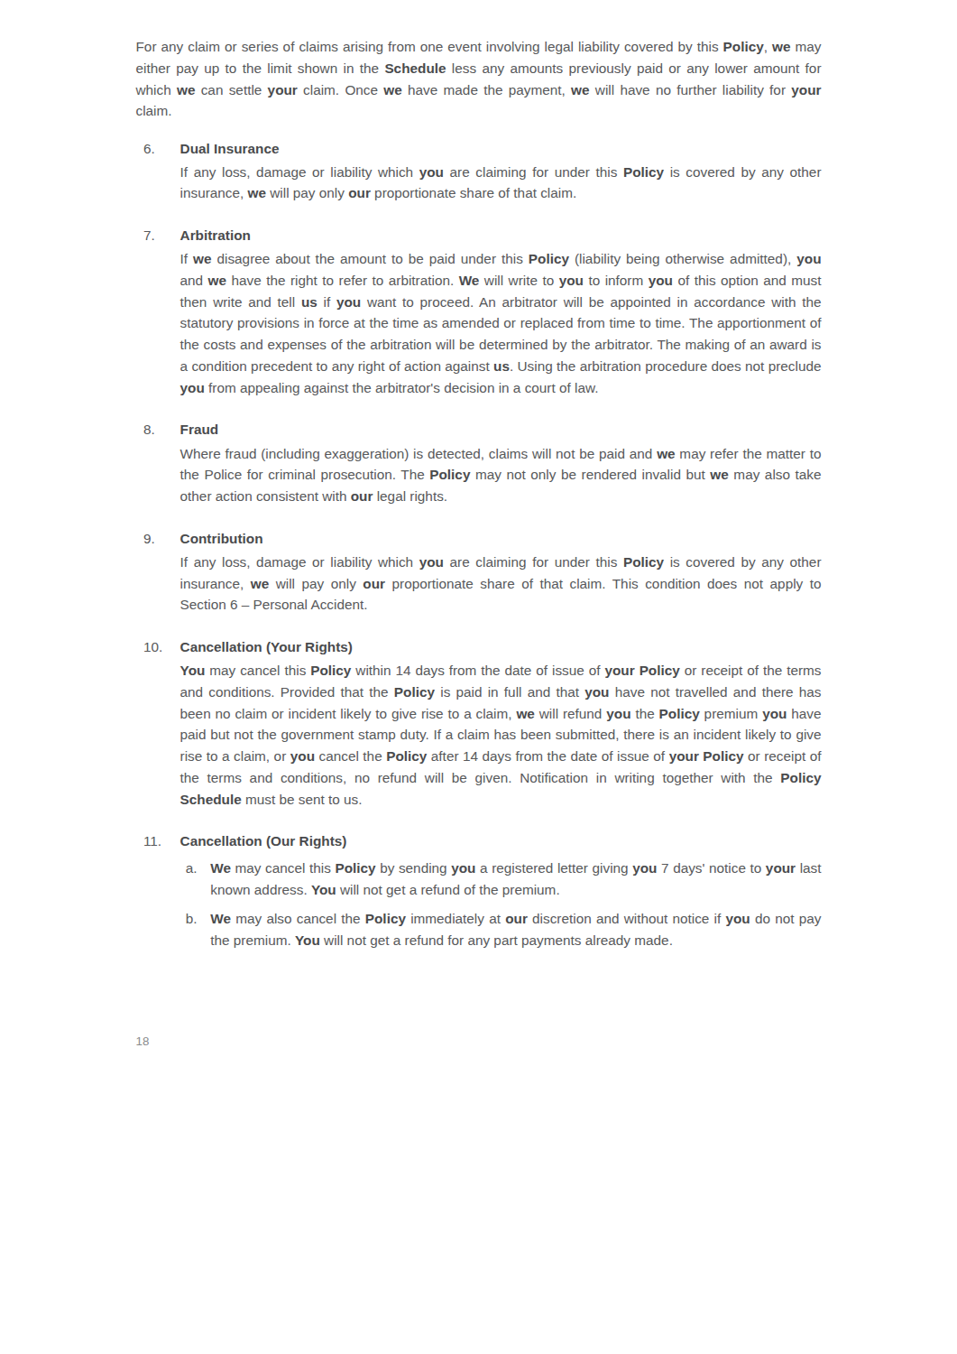For any claim or series of claims arising from one event involving legal liability covered by this Policy, we may either pay up to the limit shown in the Schedule less any amounts previously paid or any lower amount for which we can settle your claim. Once we have made the payment, we will have no further liability for your claim.
Dual Insurance
If any loss, damage or liability which you are claiming for under this Policy is covered by any other insurance, we will pay only our proportionate share of that claim.
Arbitration
If we disagree about the amount to be paid under this Policy (liability being otherwise admitted), you and we have the right to refer to arbitration. We will write to you to inform you of this option and must then write and tell us if you want to proceed. An arbitrator will be appointed in accordance with the statutory provisions in force at the time as amended or replaced from time to time. The apportionment of the costs and expenses of the arbitration will be determined by the arbitrator. The making of an award is a condition precedent to any right of action against us. Using the arbitration procedure does not preclude you from appealing against the arbitrator's decision in a court of law.
Fraud
Where fraud (including exaggeration) is detected, claims will not be paid and we may refer the matter to the Police for criminal prosecution. The Policy may not only be rendered invalid but we may also take other action consistent with our legal rights.
Contribution
If any loss, damage or liability which you are claiming for under this Policy is covered by any other insurance, we will pay only our proportionate share of that claim. This condition does not apply to Section 6 – Personal Accident.
Cancellation (Your Rights)
You may cancel this Policy within 14 days from the date of issue of your Policy or receipt of the terms and conditions. Provided that the Policy is paid in full and that you have not travelled and there has been no claim or incident likely to give rise to a claim, we will refund you the Policy premium you have paid but not the government stamp duty. If a claim has been submitted, there is an incident likely to give rise to a claim, or you cancel the Policy after 14 days from the date of issue of your Policy or receipt of the terms and conditions, no refund will be given. Notification in writing together with the Policy Schedule must be sent to us.
Cancellation (Our Rights)
We may cancel this Policy by sending you a registered letter giving you 7 days' notice to your last known address. You will not get a refund of the premium.
We may also cancel the Policy immediately at our discretion and without notice if you do not pay the premium. You will not get a refund for any part payments already made.
18